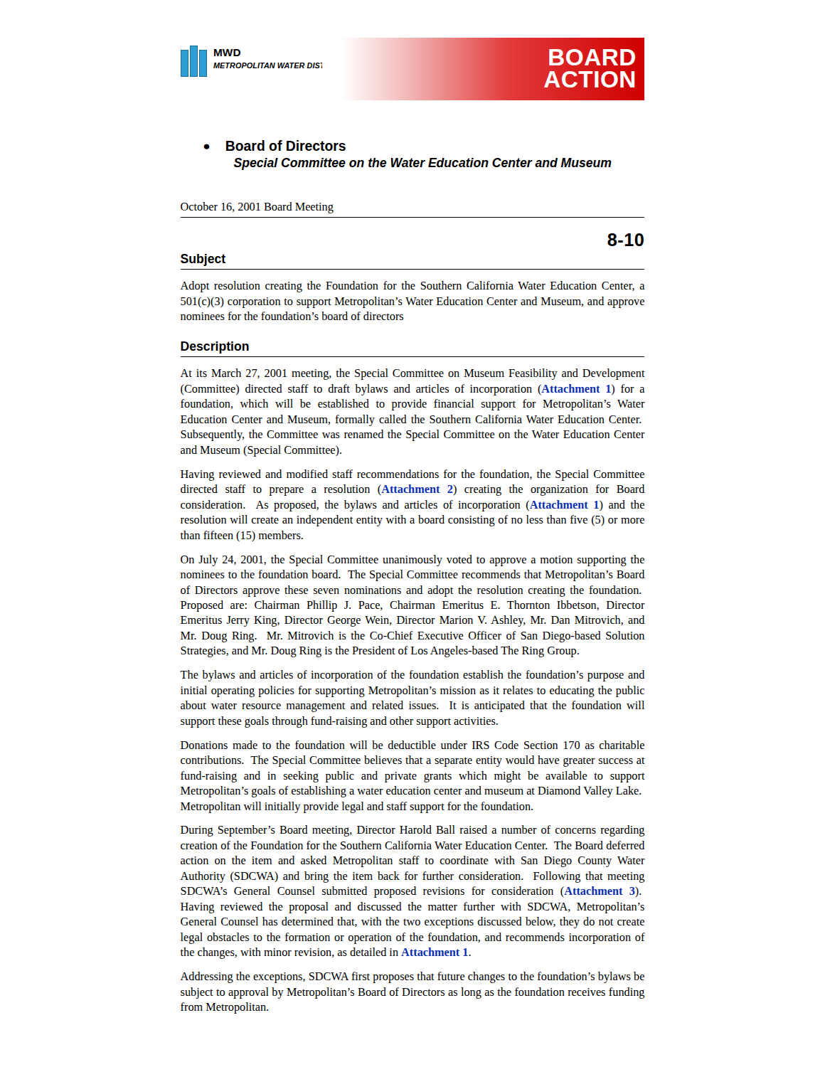MWD
METROPOLITAN WATER DISTRICT OF SOUTHERN CALIFORNIA
BOARD ACTION
●Board of Directors
Special Committee on the Water Education Center and Museum
October 16, 2001 Board Meeting
8-10
Subject
Adopt resolution creating the Foundation for the Southern California Water Education Center, a 501(c)(3) corporation to support Metropolitan’s Water Education Center and Museum, and approve nominees for the foundation’s board of directors
Description
At its March 27, 2001 meeting, the Special Committee on Museum Feasibility and Development (Committee) directed staff to draft bylaws and articles of incorporation (Attachment 1) for a foundation, which will be established to provide financial support for Metropolitan’s Water Education Center and Museum, formally called the Southern California Water Education Center. Subsequently, the Committee was renamed the Special Committee on the Water Education Center and Museum (Special Committee).
Having reviewed and modified staff recommendations for the foundation, the Special Committee directed staff to prepare a resolution (Attachment 2) creating the organization for Board consideration. As proposed, the bylaws and articles of incorporation (Attachment 1) and the resolution will create an independent entity with a board consisting of no less than five (5) or more than fifteen (15) members.
On July 24, 2001, the Special Committee unanimously voted to approve a motion supporting the nominees to the foundation board. The Special Committee recommends that Metropolitan’s Board of Directors approve these seven nominations and adopt the resolution creating the foundation. Proposed are: Chairman Phillip J. Pace, Chairman Emeritus E. Thornton Ibbetson, Director Emeritus Jerry King, Director George Wein, Director Marion V. Ashley, Mr. Dan Mitrovich, and Mr. Doug Ring. Mr. Mitrovich is the Co-Chief Executive Officer of San Diego-based Solution Strategies, and Mr. Doug Ring is the President of Los Angeles-based The Ring Group.
The bylaws and articles of incorporation of the foundation establish the foundation’s purpose and initial operating policies for supporting Metropolitan’s mission as it relates to educating the public about water resource management and related issues. It is anticipated that the foundation will support these goals through fund-raising and other support activities.
Donations made to the foundation will be deductible under IRS Code Section 170 as charitable contributions. The Special Committee believes that a separate entity would have greater success at fund-raising and in seeking public and private grants which might be available to support Metropolitan’s goals of establishing a water education center and museum at Diamond Valley Lake. Metropolitan will initially provide legal and staff support for the foundation.
During September’s Board meeting, Director Harold Ball raised a number of concerns regarding creation of the Foundation for the Southern California Water Education Center. The Board deferred action on the item and asked Metropolitan staff to coordinate with San Diego County Water Authority (SDCWA) and bring the item back for further consideration. Following that meeting SDCWA’s General Counsel submitted proposed revisions for consideration (Attachment 3). Having reviewed the proposal and discussed the matter further with SDCWA, Metropolitan’s General Counsel has determined that, with the two exceptions discussed below, they do not create legal obstacles to the formation or operation of the foundation, and recommends incorporation of the changes, with minor revision, as detailed in Attachment 1.
Addressing the exceptions, SDCWA first proposes that future changes to the foundation’s bylaws be subject to approval by Metropolitan’s Board of Directors as long as the foundation receives funding from Metropolitan.